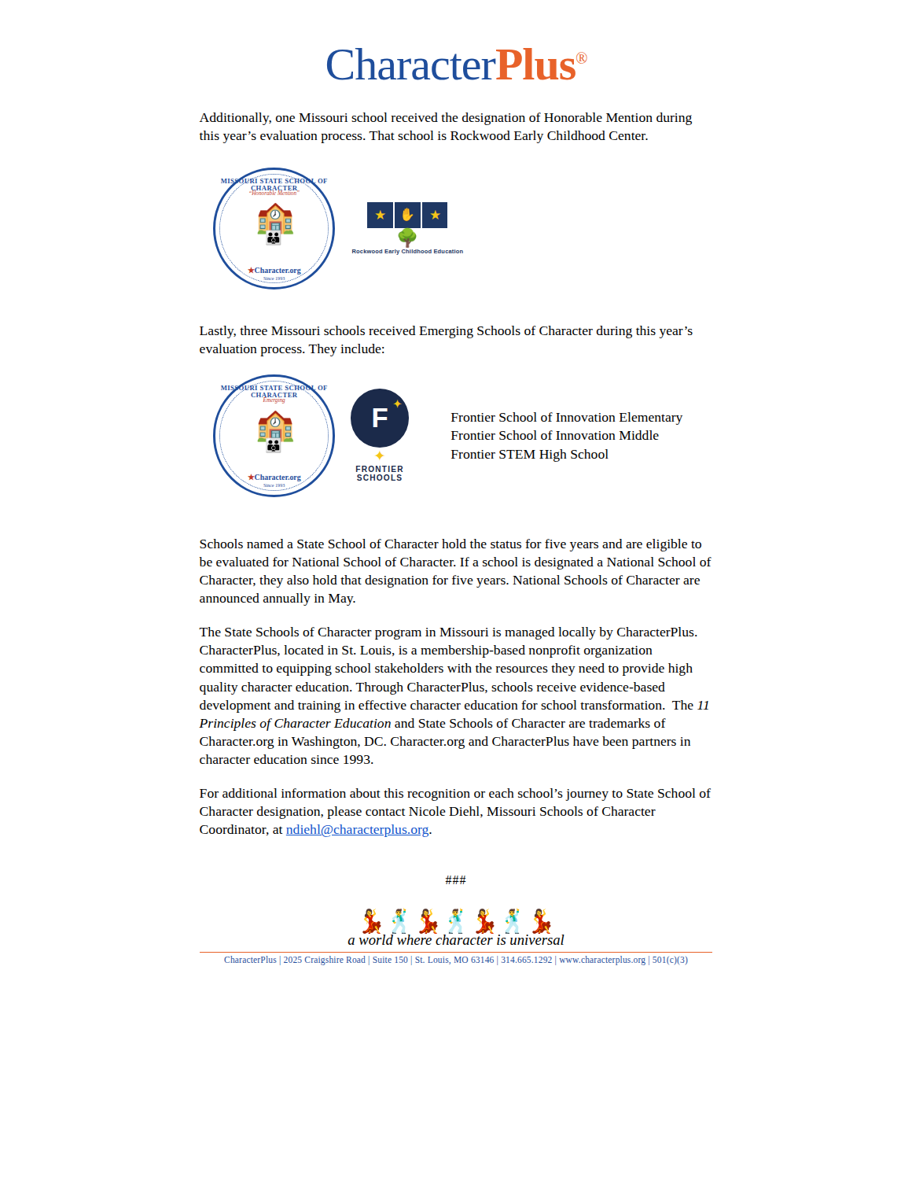Character Plus®
Additionally, one Missouri school received the designation of Honorable Mention during this year’s evaluation process. That school is Rockwood Early Childhood Center.
MISSOURI STATE SCHOOL OF CHARACTER
“Honorable Mention”
🏫
👪
★Character.org
Since 1993
★
✋
★
🌳
Rockwood Early Childhood Education
Lastly, three Missouri schools received Emerging Schools of Character during this year’s evaluation process. They include:
MISSOURI STATE SCHOOL OF CHARACTER
Emerging
🏫
👪
★Character.org
Since 1993
F✦
✦
FRONTIER
SCHOOLS
Frontier School of Innovation Elementary
Frontier School of Innovation Middle
Frontier STEM High School
Schools named a State School of Character hold the status for five years and are eligible to be evaluated for National School of Character. If a school is designated a National School of Character, they also hold that designation for five years. National Schools of Character are announced annually in May.
The State Schools of Character program in Missouri is managed locally by CharacterPlus. CharacterPlus, located in St. Louis, is a membership-based nonprofit organization committed to equipping school stakeholders with the resources they need to provide high quality character education. Through CharacterPlus, schools receive evidence-based development and training in effective character education for school transformation. The 11 Principles of Character Education and State Schools of Character are trademarks of Character.org in Washington, DC. Character.org and CharacterPlus have been partners in character education since 1993.
For additional information about this recognition or each school’s journey to State School of Character designation, please contact Nicole Diehl, Missouri Schools of Character Coordinator, at ndiehl@characterplus.org.
###
💃🕺💃🕺💃🕺💃
a world where character is universal
CharacterPlus | 2025 Craigshire Road | Suite 150 | St. Louis, MO 63146 | 314.665.1292 | www.characterplus.org | 501(c)(3)